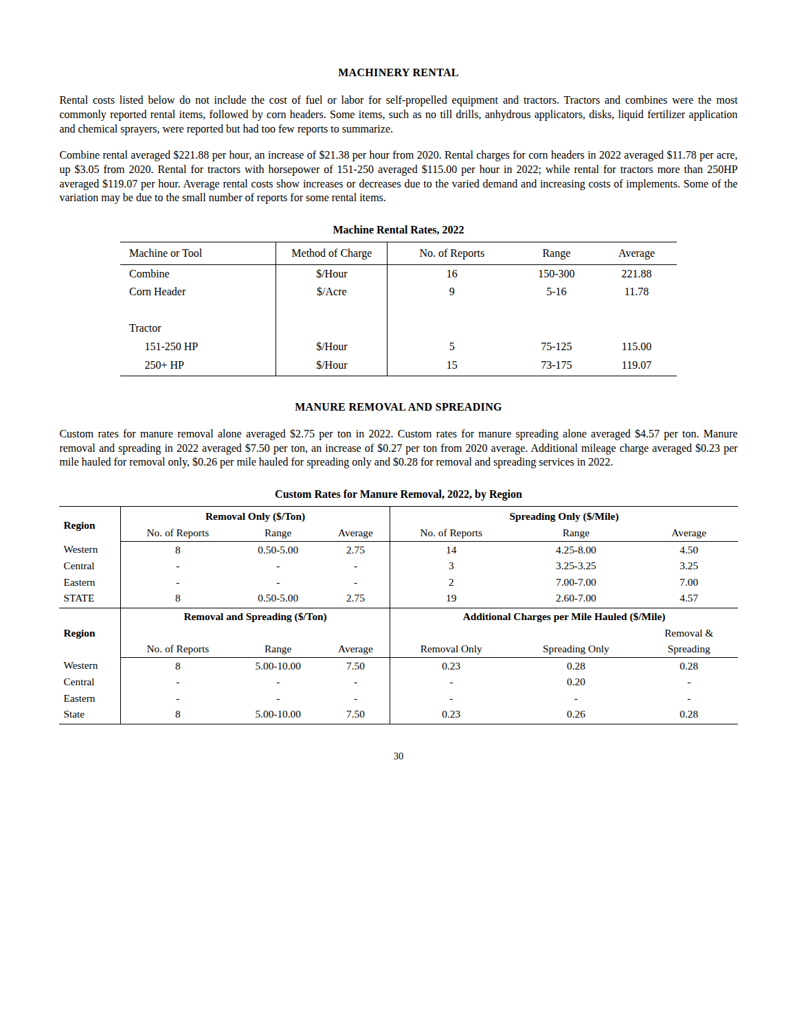MACHINERY RENTAL
Rental costs listed below do not include the cost of fuel or labor for self-propelled equipment and tractors. Tractors and combines were the most commonly reported rental items, followed by corn headers. Some items, such as no till drills, anhydrous applicators, disks, liquid fertilizer application and chemical sprayers, were reported but had too few reports to summarize.
Combine rental averaged $221.88 per hour, an increase of $21.38 per hour from 2020. Rental charges for corn headers in 2022 averaged $11.78 per acre, up $3.05 from 2020. Rental for tractors with horsepower of 151-250 averaged $115.00 per hour in 2022; while rental for tractors more than 250HP averaged $119.07 per hour. Average rental costs show increases or decreases due to the varied demand and increasing costs of implements. Some of the variation may be due to the small number of reports for some rental items.
Machine Rental Rates, 2022
| Machine or Tool | Method of Charge | No. of Reports | Range | Average |
| --- | --- | --- | --- | --- |
| Combine | $/Hour | 16 | 150-300 | 221.88 |
| Corn Header | $/Acre | 9 | 5-16 | 11.78 |
| Tractor | | | | |
| 151-250 HP | $/Hour | 5 | 75-125 | 115.00 |
| 250+ HP | $/Hour | 15 | 73-175 | 119.07 |
MANURE REMOVAL AND SPREADING
Custom rates for manure removal alone averaged $2.75 per ton in 2022. Custom rates for manure spreading alone averaged $4.57 per ton. Manure removal and spreading in 2022 averaged $7.50 per ton, an increase of $0.27 per ton from 2020 average. Additional mileage charge averaged $0.23 per mile hauled for removal only, $0.26 per mile hauled for spreading only and $0.28 for removal and spreading services in 2022.
Custom Rates for Manure Removal, 2022, by Region
| Region | Removal Only ($/Ton) | Spreading Only ($/Mile) |
| --- | --- | --- |
| No. of Reports | Range | Average | No. of Reports | Range | Average |
| Western | 8 | 0.50-5.00 | 2.75 | 14 | 4.25-8.00 | 4.50 |
| Central | - | - | - | 3 | 3.25-3.25 | 3.25 |
| Eastern | - | - | - | 2 | 7.00-7.00 | 7.00 |
| STATE | 8 | 0.50-5.00 | 2.75 | 19 | 2.60-7.00 | 4.57 |
| Region | Removal and Spreading ($/Ton) | Additional Charges per Mile Hauled ($/Mile) |
| | | | | | Removal & |
| No. of Reports | Range | Average | Removal Only | Spreading Only | Spreading |
| Western | 8 | 5.00-10.00 | 7.50 | 0.23 | 0.28 | 0.28 |
| Central | - | - | - | - | 0.20 | - |
| Eastern | - | - | - | - | - | - |
| State | 8 | 5.00-10.00 | 7.50 | 0.23 | 0.26 | 0.28 |
30